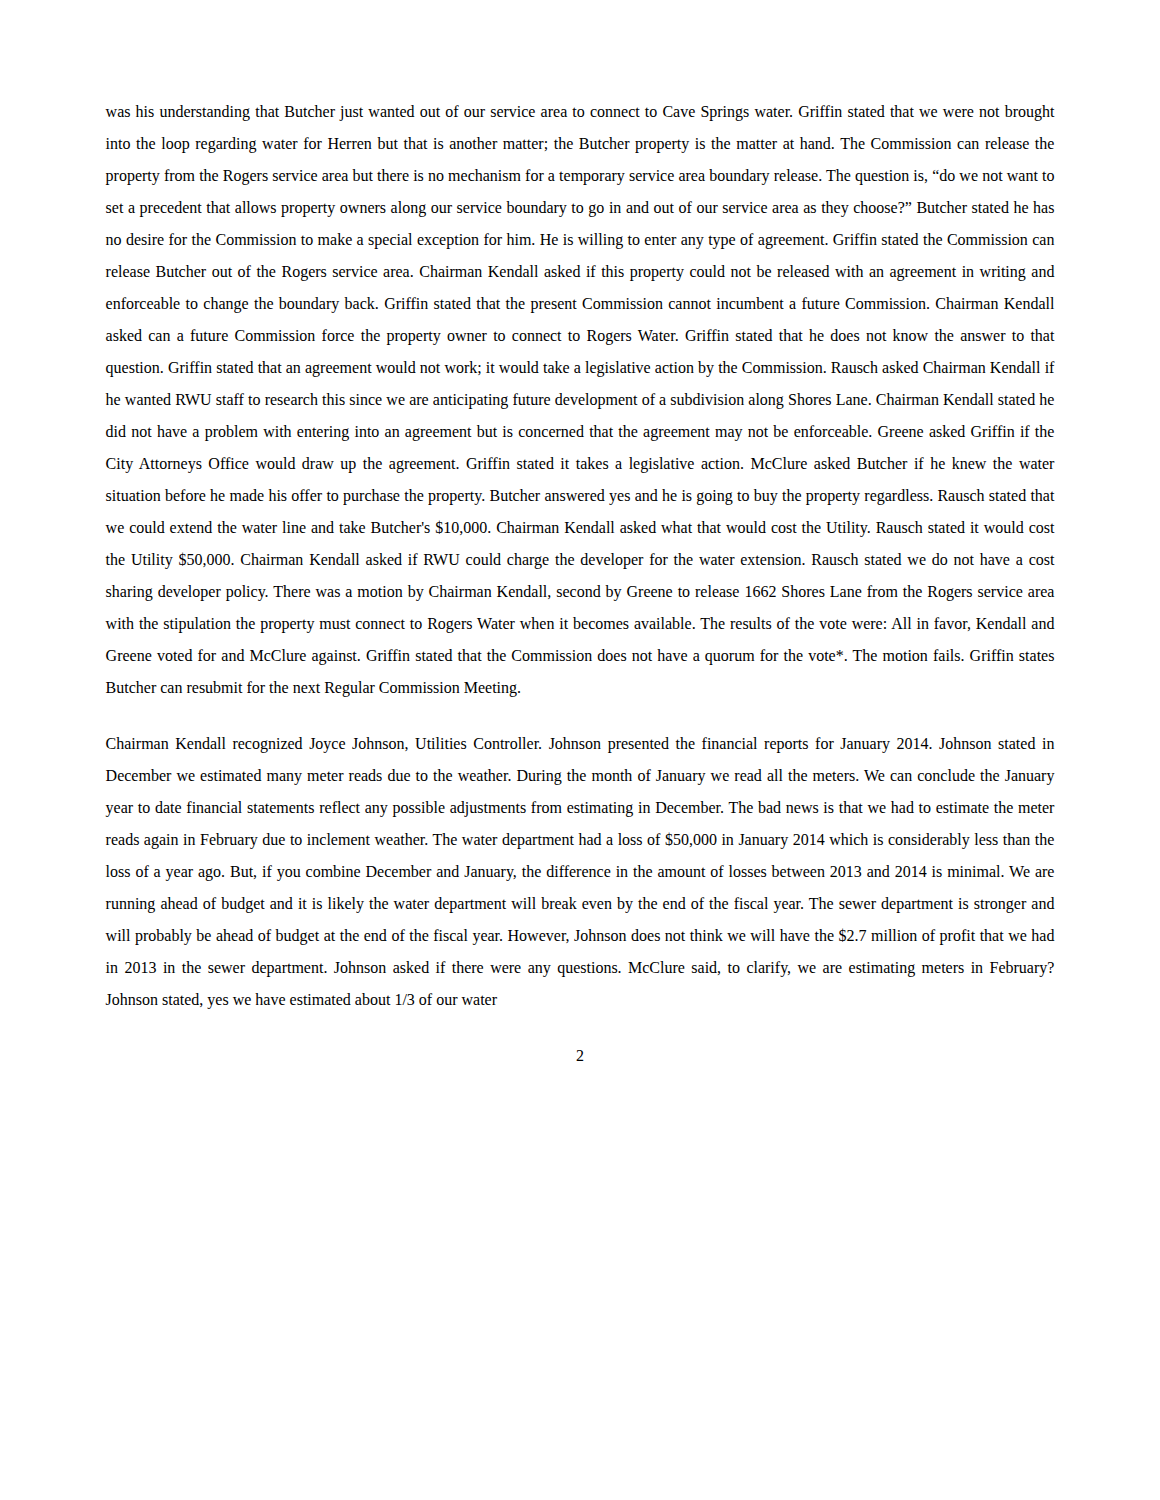was his understanding that Butcher just wanted out of our service area to connect to Cave Springs water. Griffin stated that we were not brought into the loop regarding water for Herren but that is another matter; the Butcher property is the matter at hand. The Commission can release the property from the Rogers service area but there is no mechanism for a temporary service area boundary release. The question is, “do we not want to set a precedent that allows property owners along our service boundary to go in and out of our service area as they choose?” Butcher stated he has no desire for the Commission to make a special exception for him. He is willing to enter any type of agreement. Griffin stated the Commission can release Butcher out of the Rogers service area. Chairman Kendall asked if this property could not be released with an agreement in writing and enforceable to change the boundary back. Griffin stated that the present Commission cannot incumbent a future Commission. Chairman Kendall asked can a future Commission force the property owner to connect to Rogers Water. Griffin stated that he does not know the answer to that question. Griffin stated that an agreement would not work; it would take a legislative action by the Commission. Rausch asked Chairman Kendall if he wanted RWU staff to research this since we are anticipating future development of a subdivision along Shores Lane. Chairman Kendall stated he did not have a problem with entering into an agreement but is concerned that the agreement may not be enforceable. Greene asked Griffin if the City Attorneys Office would draw up the agreement. Griffin stated it takes a legislative action. McClure asked Butcher if he knew the water situation before he made his offer to purchase the property. Butcher answered yes and he is going to buy the property regardless. Rausch stated that we could extend the water line and take Butcher's $10,000. Chairman Kendall asked what that would cost the Utility. Rausch stated it would cost the Utility $50,000. Chairman Kendall asked if RWU could charge the developer for the water extension. Rausch stated we do not have a cost sharing developer policy. There was a motion by Chairman Kendall, second by Greene to release 1662 Shores Lane from the Rogers service area with the stipulation the property must connect to Rogers Water when it becomes available. The results of the vote were: All in favor, Kendall and Greene voted for and McClure against. Griffin stated that the Commission does not have a quorum for the vote*. The motion fails. Griffin states Butcher can resubmit for the next Regular Commission Meeting.
Chairman Kendall recognized Joyce Johnson, Utilities Controller. Johnson presented the financial reports for January 2014. Johnson stated in December we estimated many meter reads due to the weather. During the month of January we read all the meters. We can conclude the January year to date financial statements reflect any possible adjustments from estimating in December. The bad news is that we had to estimate the meter reads again in February due to inclement weather. The water department had a loss of $50,000 in January 2014 which is considerably less than the loss of a year ago. But, if you combine December and January, the difference in the amount of losses between 2013 and 2014 is minimal. We are running ahead of budget and it is likely the water department will break even by the end of the fiscal year. The sewer department is stronger and will probably be ahead of budget at the end of the fiscal year. However, Johnson does not think we will have the $2.7 million of profit that we had in 2013 in the sewer department. Johnson asked if there were any questions. McClure said, to clarify, we are estimating meters in February? Johnson stated, yes we have estimated about 1/3 of our water
2